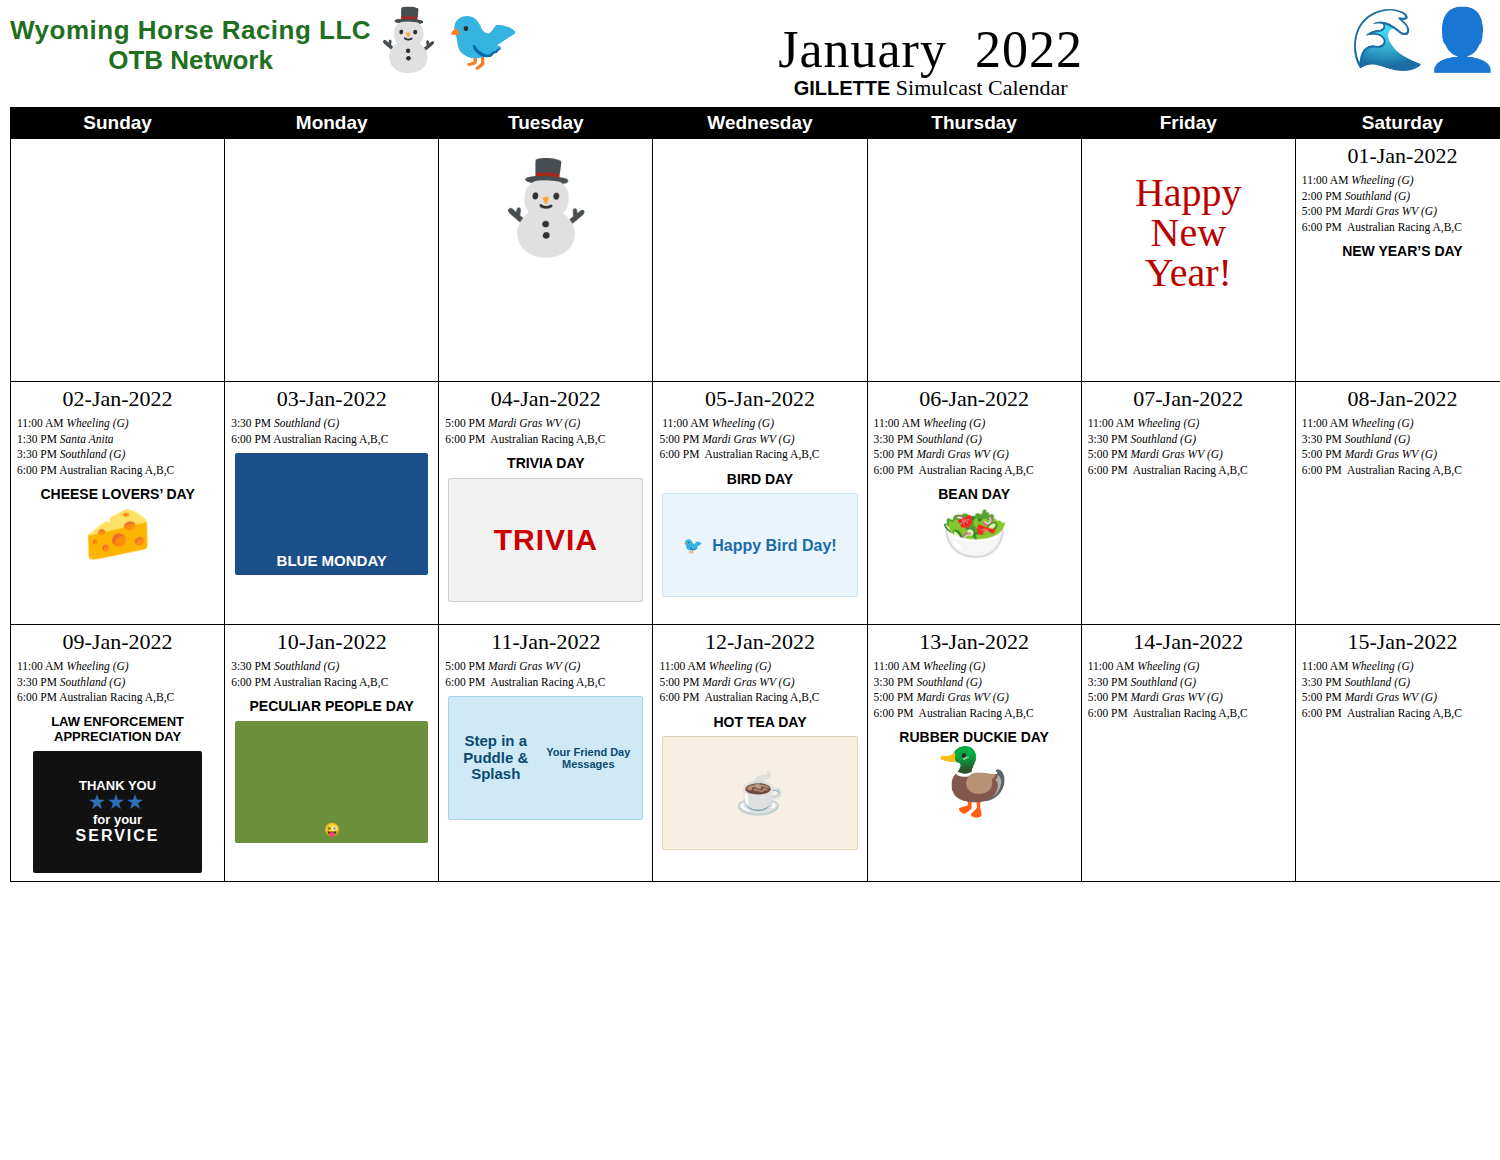Wyoming Horse Racing LLC
OTB Network
⛄🐦
January 2022
GILLETTE Simulcast Calendar
🌊👤
| Sunday | Monday | Tuesday | Wednesday | Thursday | Friday | Saturday |
| --- | --- | --- | --- | --- | --- | --- |
| | | ⛄ | | | Happy New Year! | 01-Jan-2022 11:00 AM Wheeling (G) 2:00 PM Southland (G) 5:00 PM Mardi Gras WV (G) 6:00 PM Australian Racing A,B,C NEW YEAR’S DAY |
| 02-Jan-2022 11:00 AM Wheeling (G) 1:30 PM Santa Anita 3:30 PM Southland (G) 6:00 PM Australian Racing A,B,C CHEESE LOVERS’ DAY 🧀 | 03-Jan-2022 3:30 PM Southland (G) 6:00 PM Australian Racing A,B,C BLUE MONDAY | 04-Jan-2022 5:00 PM Mardi Gras WV (G) 6:00 PM Australian Racing A,B,C TRIVIA DAY TRIVIA | 05-Jan-2022 11:00 AM Wheeling (G) 5:00 PM Mardi Gras WV (G) 6:00 PM Australian Racing A,B,C BIRD DAY 🐦 Happy Bird Day! | 06-Jan-2022 11:00 AM Wheeling (G) 3:30 PM Southland (G) 5:00 PM Mardi Gras WV (G) 6:00 PM Australian Racing A,B,C BEAN DAY 🥗 | 07-Jan-2022 11:00 AM Wheeling (G) 3:30 PM Southland (G) 5:00 PM Mardi Gras WV (G) 6:00 PM Australian Racing A,B,C | 08-Jan-2022 11:00 AM Wheeling (G) 3:30 PM Southland (G) 5:00 PM Mardi Gras WV (G) 6:00 PM Australian Racing A,B,C |
| 09-Jan-2022 11:00 AM Wheeling (G) 3:30 PM Southland (G) 6:00 PM Australian Racing A,B,C LAW ENFORCEMENT APPRECIATION DAY THANK YOU ★★★ for your SERVICE | 10-Jan-2022 3:30 PM Southland (G) 6:00 PM Australian Racing A,B,C PECULIAR PEOPLE DAY 😜 | 11-Jan-2022 5:00 PM Mardi Gras WV (G) 6:00 PM Australian Racing A,B,C Step in a Puddle & Splash Your Friend Day Messages | 12-Jan-2022 11:00 AM Wheeling (G) 5:00 PM Mardi Gras WV (G) 6:00 PM Australian Racing A,B,C HOT TEA DAY ☕ | 13-Jan-2022 11:00 AM Wheeling (G) 3:30 PM Southland (G) 5:00 PM Mardi Gras WV (G) 6:00 PM Australian Racing A,B,C RUBBER DUCKIE DAY 🦆 | 14-Jan-2022 11:00 AM Wheeling (G) 3:30 PM Southland (G) 5:00 PM Mardi Gras WV (G) 6:00 PM Australian Racing A,B,C | 15-Jan-2022 11:00 AM Wheeling (G) 3:30 PM Southland (G) 5:00 PM Mardi Gras WV (G) 6:00 PM Australian Racing A,B,C |